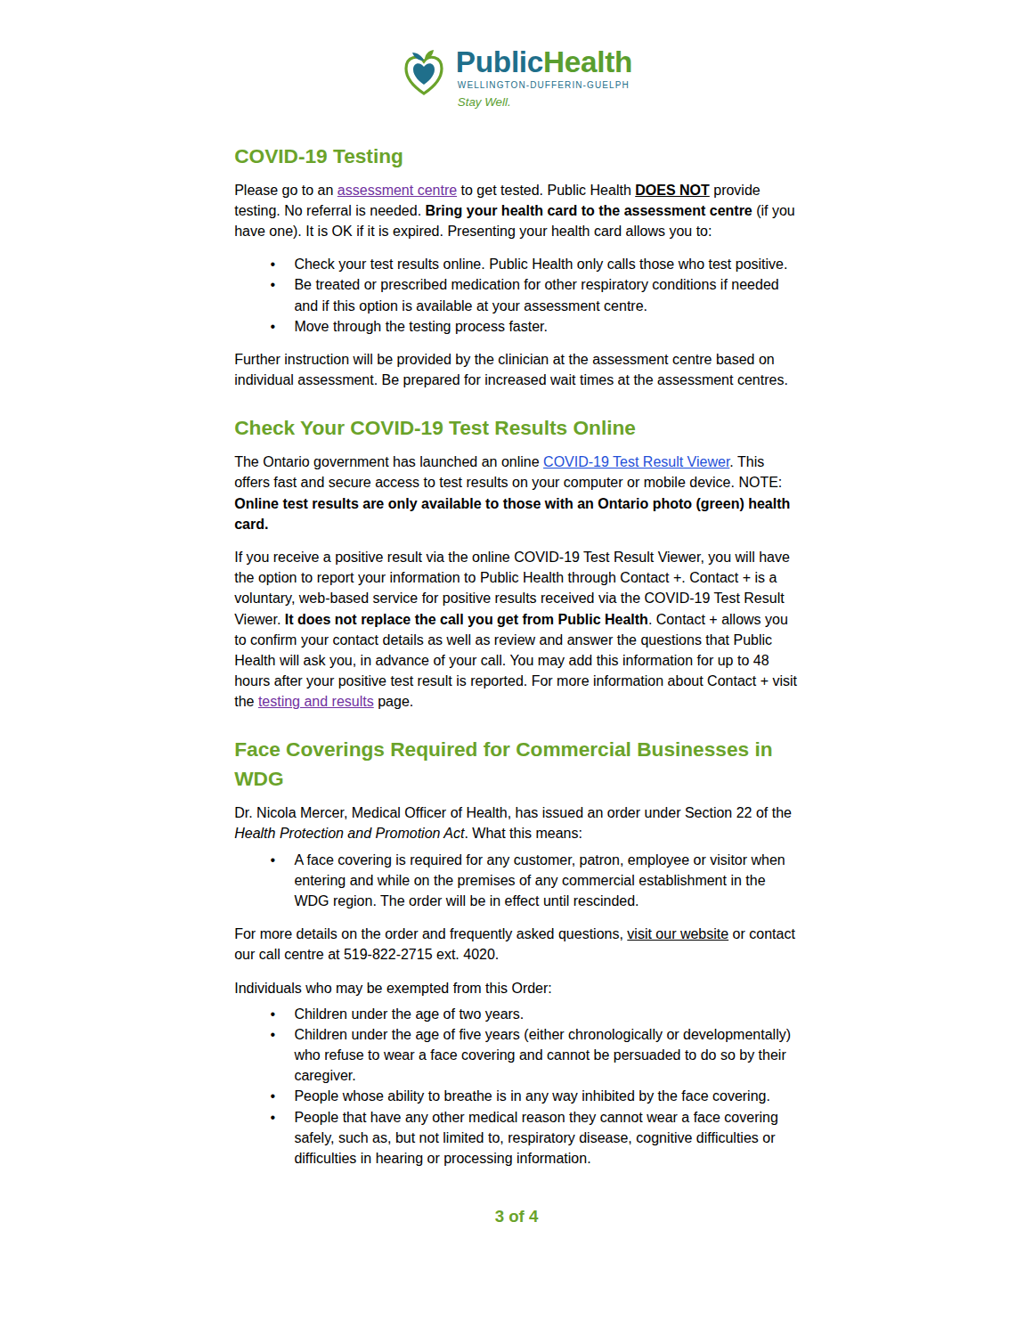Public Health
WELLINGTON-DUFFERIN-GUELPH
Stay Well.
COVID-19 Testing
Please go to an assessment centre to get tested. Public Health DOES NOT provide testing. No referral is needed. Bring your health card to the assessment centre (if you have one). It is OK if it is expired. Presenting your health card allows you to:
Check your test results online. Public Health only calls those who test positive.
Be treated or prescribed medication for other respiratory conditions if needed and if this option is available at your assessment centre.
Move through the testing process faster.
Further instruction will be provided by the clinician at the assessment centre based on individual assessment. Be prepared for increased wait times at the assessment centres.
Check Your COVID-19 Test Results Online
The Ontario government has launched an online COVID-19 Test Result Viewer. This offers fast and secure access to test results on your computer or mobile device. NOTE: Online test results are only available to those with an Ontario photo (green) health card.
If you receive a positive result via the online COVID-19 Test Result Viewer, you will have the option to report your information to Public Health through Contact +. Contact + is a voluntary, web-based service for positive results received via the COVID-19 Test Result Viewer. It does not replace the call you get from Public Health. Contact + allows you to confirm your contact details as well as review and answer the questions that Public Health will ask you, in advance of your call. You may add this information for up to 48 hours after your positive test result is reported. For more information about Contact + visit the testing and results page.
Face Coverings Required for Commercial Businesses in WDG
Dr. Nicola Mercer, Medical Officer of Health, has issued an order under Section 22 of the Health Protection and Promotion Act. What this means:
A face covering is required for any customer, patron, employee or visitor when entering and while on the premises of any commercial establishment in the WDG region. The order will be in effect until rescinded.
For more details on the order and frequently asked questions, visit our website or contact our call centre at 519-822-2715 ext. 4020.
Individuals who may be exempted from this Order:
Children under the age of two years.
Children under the age of five years (either chronologically or developmentally) who refuse to wear a face covering and cannot be persuaded to do so by their caregiver.
People whose ability to breathe is in any way inhibited by the face covering.
People that have any other medical reason they cannot wear a face covering safely, such as, but not limited to, respiratory disease, cognitive difficulties or difficulties in hearing or processing information.
3 of 4